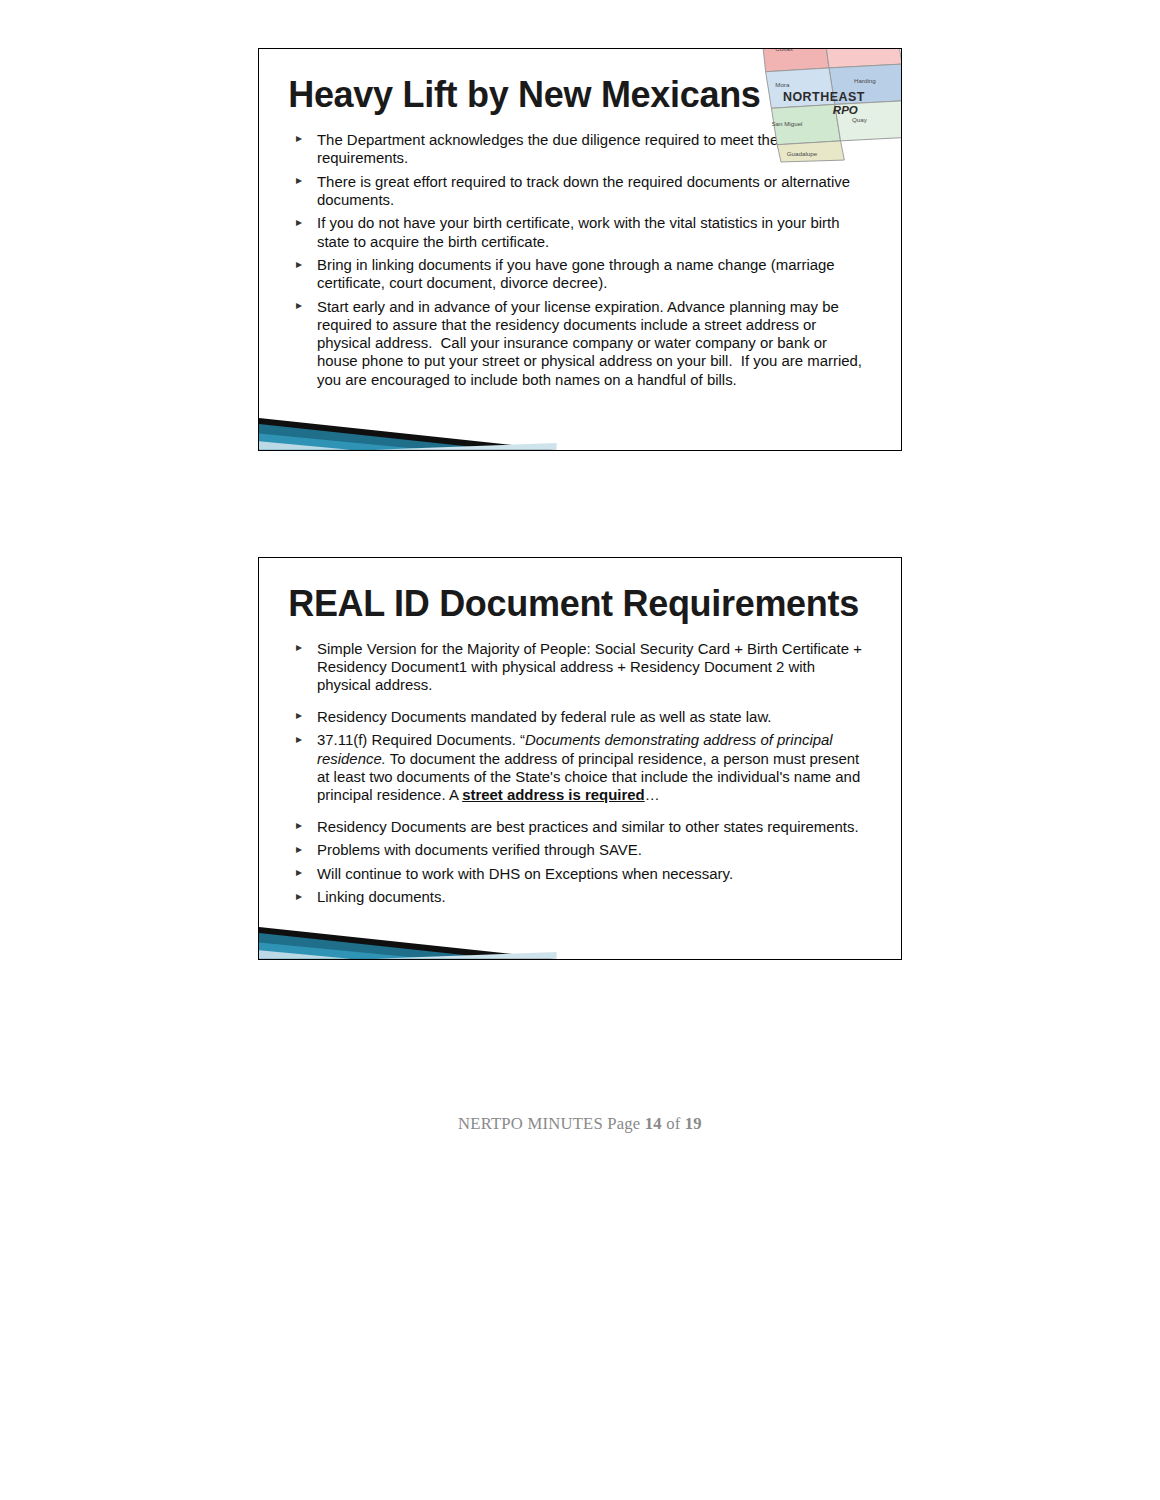Colfax Union Mora Harding San Miguel Quay Guadalupe NORTHEAST RPO
Heavy Lift by New Mexicans
The Department acknowledges the due diligence required to meet the one time requirements.
There is great effort required to track down the required documents or alternative documents.
If you do not have your birth certificate, work with the vital statistics in your birth state to acquire the birth certificate.
Bring in linking documents if you have gone through a name change (marriage certificate, court document, divorce decree).
Start early and in advance of your license expiration. Advance planning may be required to assure that the residency documents include a street address or physical address. Call your insurance company or water company or bank or house phone to put your street or physical address on your bill. If you are married, you are encouraged to include both names on a handful of bills.
REAL ID Document Requirements
Simple Version for the Majority of People: Social Security Card + Birth Certificate + Residency Document1 with physical address + Residency Document 2 with physical address.
Residency Documents mandated by federal rule as well as state law.
37.11(f) Required Documents. “Documents demonstrating address of principal residence. To document the address of principal residence, a person must present at least two documents of the State's choice that include the individual's name and principal residence. A street address is required…
Residency Documents are best practices and similar to other states requirements.
Problems with documents verified through SAVE.
Will continue to work with DHS on Exceptions when necessary.
Linking documents.
NERTPO MINUTES Page 14 of 19